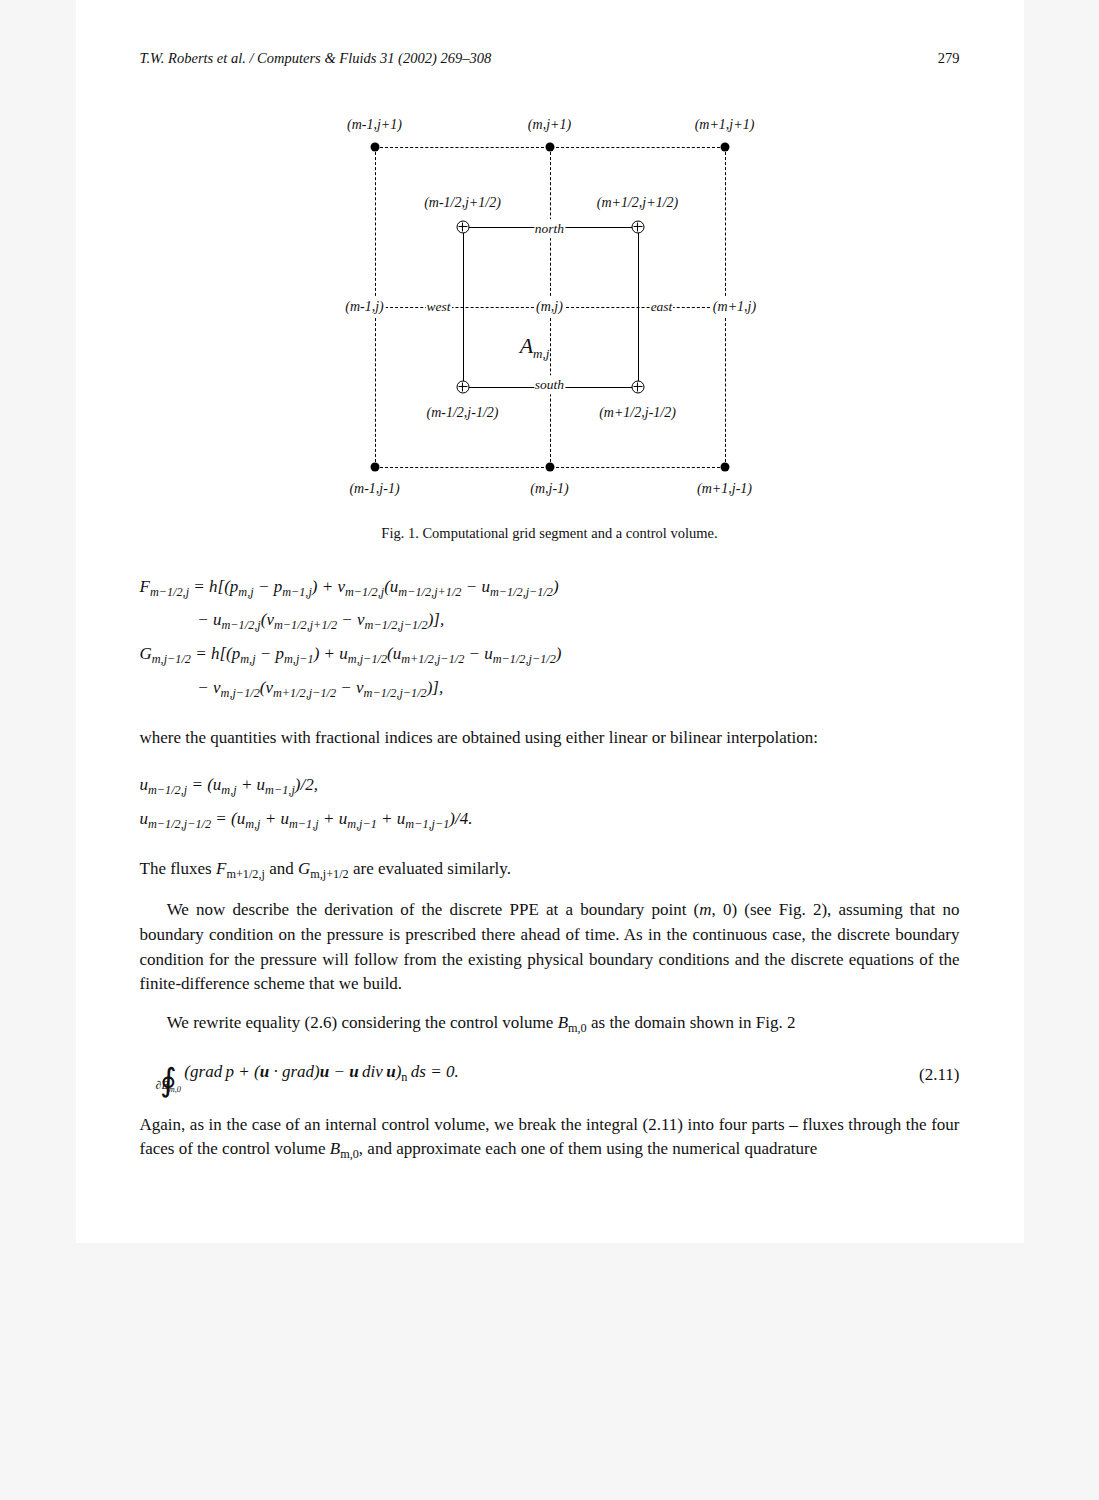T.W. Roberts et al. / Computers & Fluids 31 (2002) 269–308 279
(m-1,j+1)
(m,j+1)
(m+1,j+1)
(m-1,j)
(m,j)
(m+1,j)
(m-1,j-1)
(m,j-1)
(m+1,j-1)
(m-1/2,j+1/2)
(m+1/2,j+1/2)
(m-1/2,j-1/2)
(m+1/2,j-1/2)
north
south
west
east
Am,j
Fig. 1. Computational grid segment and a control volume.
Fm−1/2,j = h[(pm,j − pm−1,j) + vm−1/2,j(um−1/2,j+1/2 − um−1/2,j−1/2)
− um−1/2,j(vm−1/2,j+1/2 − vm−1/2,j−1/2)],
Gm,j−1/2 = h[(pm,j − pm,j−1) + um,j−1/2(um+1/2,j−1/2 − um−1/2,j−1/2)
− vm,j−1/2(vm+1/2,j−1/2 − vm−1/2,j−1/2)],
where the quantities with fractional indices are obtained using either linear or bilinear interpolation:
um−1/2,j = (um,j + um−1,j)/2,
um−1/2,j−1/2 = (um,j + um−1,j + um,j−1 + um−1,j−1)/4.
The fluxes Fm+1/2,j and Gm,j+1/2 are evaluated similarly.
We now describe the derivation of the discrete PPE at a boundary point (m, 0) (see Fig. 2), assuming that no boundary condition on the pressure is prescribed there ahead of time. As in the continuous case, the discrete boundary condition for the pressure will follow from the existing physical boundary conditions and the discrete equations of the finite-difference scheme that we build.
We rewrite equality (2.6) considering the control volume Bm,0 as the domain shown in Fig. 2
∮∂Bm,0 (grad p + (u · grad)u − u div u)n ds = 0. (2.11)
Again, as in the case of an internal control volume, we break the integral (2.11) into four parts – fluxes through the four faces of the control volume Bm,0, and approximate each one of them using the numerical quadrature